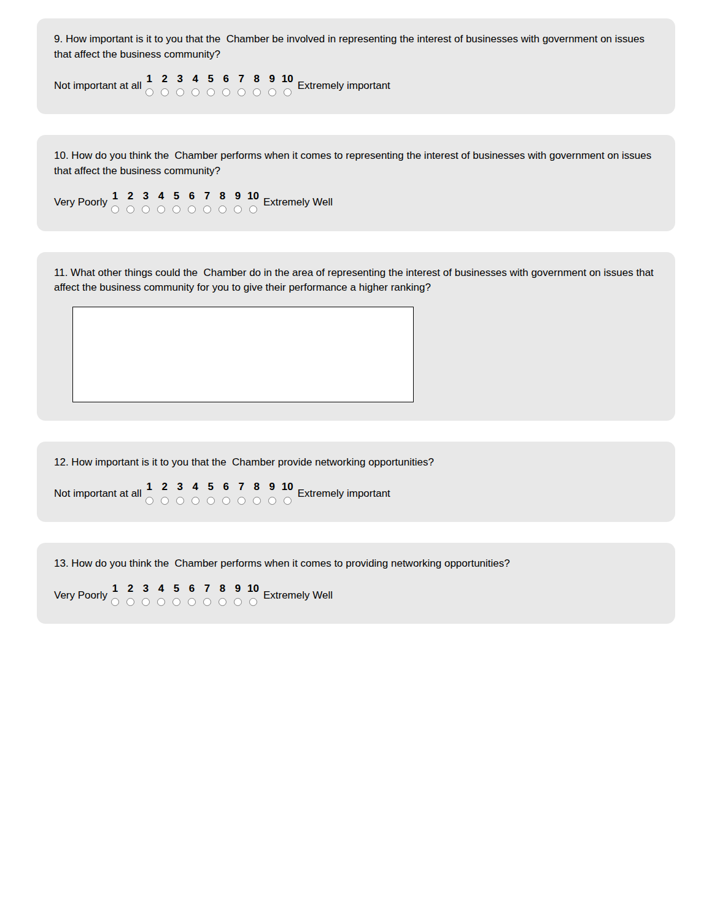9. How important is it to you that the Chamber be involved in representing the interest of businesses with government on issues that affect the business community?
Not important at all
12345678910
Extremely important
10. How do you think the Chamber performs when it comes to representing the interest of businesses with government on issues that affect the business community?
Very Poorly
12345678910
Extremely Well
11. What other things could the Chamber do in the area of representing the interest of businesses with government on issues that affect the business community for you to give their performance a higher ranking?
12. How important is it to you that the Chamber provide networking opportunities?
Not important at all
12345678910
Extremely important
13. How do you think the Chamber performs when it comes to providing networking opportunities?
Very Poorly
12345678910
Extremely Well